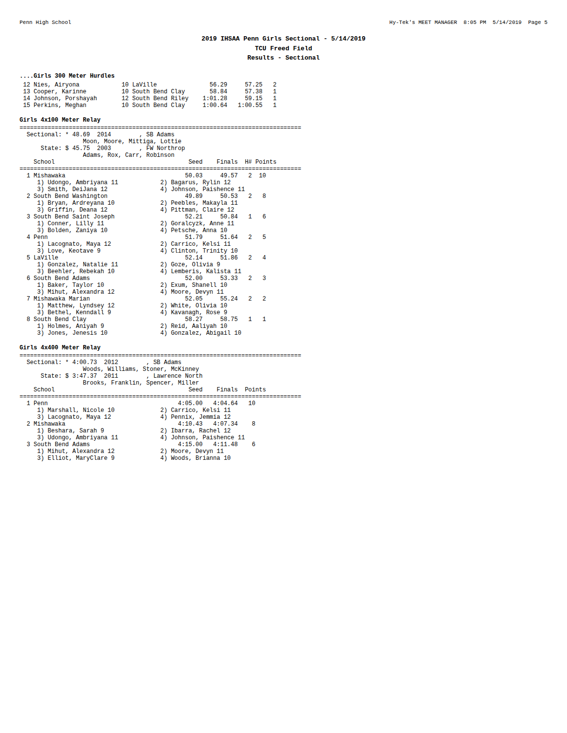Penn High School Hy-Tek's MEET MANAGER 8:05 PM 5/14/2019 Page 5
2019 IHSAA Penn Girls Sectional - 5/14/2019
TCU Freed Field
Results - Sectional
....Girls 300 Meter Hurdles
 12 Nies, Airyona            10 LaVille               56.29     57.25   2
 13 Cooper, Karinne          10 South Bend Clay       58.84     57.38   1
 14 Johnson, Porshayah       12 South Bend Riley    1:01.28     59.15   1
 15 Perkins, Meghan          10 South Bend Clay     1:00.64   1:00.55   1
Girls 4x100 Meter Relay
================================================================================
  Sectional: * 48.69  2014        , SB Adams
                  Moon, Moore, Mittiga, Lottie
      State: $ 45.75  2003        , FW Northrop
                  Adams, Rox, Carr, Robinson
    School                                      Seed    Finals  H# Points
================================================================================
  1 Mishawaka                                  50.03     49.57   2  10
     1) Udongo, Ambriyana 11            2) Bagarus, Rylin 12
     3) Smith, DeiJana 12               4) Johnson, Paishence 11
  2 South Bend Washington                      49.89     50.53   2   8
     1) Bryan, Ardreyana 10             2) Peebles, Makayla 11
     3) Griffin, Deana 12               4) Pittman, Claire 12
  3 South Bend Saint Joseph                    52.21     50.84   1   6
     1) Conner, Lilly 11                2) Goralcyzk, Anne 11
     3) Bolden, Zaniya 10               4) Petsche, Anna 10
  4 Penn                                       51.79     51.64   2   5
     1) Lacognato, Maya 12              2) Carrico, Kelsi 11
     3) Love, Keotave 9                 4) Clinton, Trinity 10
  5 LaVille                                    52.14     51.86   2   4
     1) Gonzalez, Natalie 11            2) Goze, Olivia 9
     3) Beehler, Rebekah 10             4) Lemberis, Kalista 11
  6 South Bend Adams                           52.00     53.33   2   3
     1) Baker, Taylor 10                2) Exum, Shanell 10
     3) Mihut, Alexandra 12             4) Moore, Devyn 11
  7 Mishawaka Marian                           52.05     55.24   2   2
     1) Matthew, Lyndsey 12             2) White, Olivia 10
     3) Bethel, Kenndall 9              4) Kavanagh, Rose 9
  8 South Bend Clay                            58.27     58.75   1   1
     1) Holmes, Aniyah 9                2) Reid, Aaliyah 10
     3) Jones, Jenesis 10               4) Gonzalez, Abigail 10
Girls 4x400 Meter Relay
================================================================================
  Sectional: * 4:00.73  2012        , SB Adams
                  Woods, Williams, Stoner, McKinney
      State: $ 3:47.37  2011        , Lawrence North
                  Brooks, Franklin, Spencer, Miller
    School                                      Seed    Finals  Points
================================================================================
  1 Penn                                     4:05.00   4:04.64   10
     1) Marshall, Nicole 10             2) Carrico, Kelsi 11
     3) Lacognato, Maya 12              4) Pennix, Jemmia 12
  2 Mishawaka                                4:10.43   4:07.34    8
     1) Beshara, Sarah 9                2) Ibarra, Rachel 12
     3) Udongo, Ambriyana 11            4) Johnson, Paishence 11
  3 South Bend Adams                         4:15.00   4:11.48    6
     1) Mihut, Alexandra 12             2) Moore, Devyn 11
     3) Elliot, MaryClare 9             4) Woods, Brianna 10